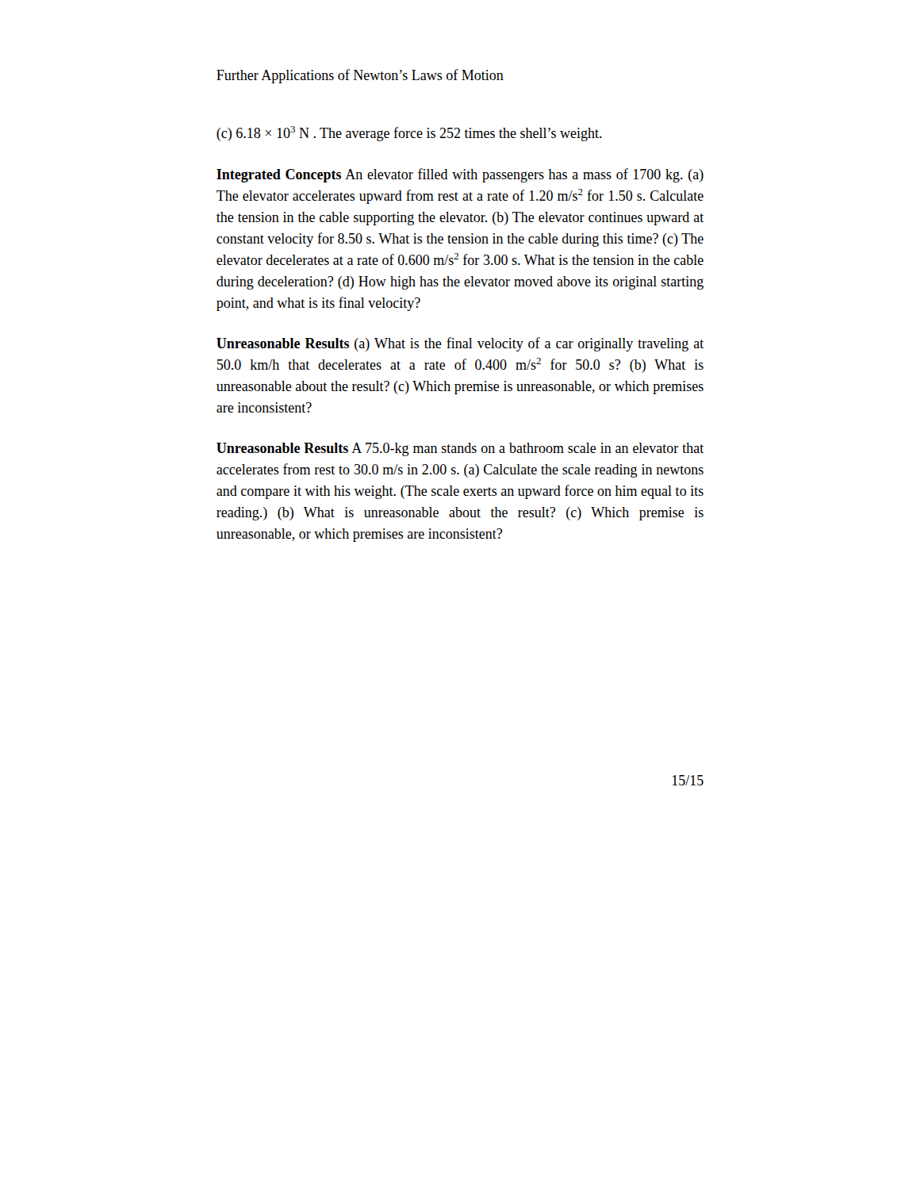Further Applications of Newton’s Laws of Motion
(c) 6.18 × 103 N . The average force is 252 times the shell’s weight.
Integrated Concepts An elevator filled with passengers has a mass of 1700 kg. (a) The elevator accelerates upward from rest at a rate of 1.20 m/s2 for 1.50 s. Calculate the tension in the cable supporting the elevator. (b) The elevator continues upward at constant velocity for 8.50 s. What is the tension in the cable during this time? (c) The elevator decelerates at a rate of 0.600 m/s2 for 3.00 s. What is the tension in the cable during deceleration? (d) How high has the elevator moved above its original starting point, and what is its final velocity?
Unreasonable Results (a) What is the final velocity of a car originally traveling at 50.0 km/h that decelerates at a rate of 0.400 m/s2 for 50.0 s? (b) What is unreasonable about the result? (c) Which premise is unreasonable, or which premises are inconsistent?
Unreasonable Results A 75.0-kg man stands on a bathroom scale in an elevator that accelerates from rest to 30.0 m/s in 2.00 s. (a) Calculate the scale reading in newtons and compare it with his weight. (The scale exerts an upward force on him equal to its reading.) (b) What is unreasonable about the result? (c) Which premise is unreasonable, or which premises are inconsistent?
15/15